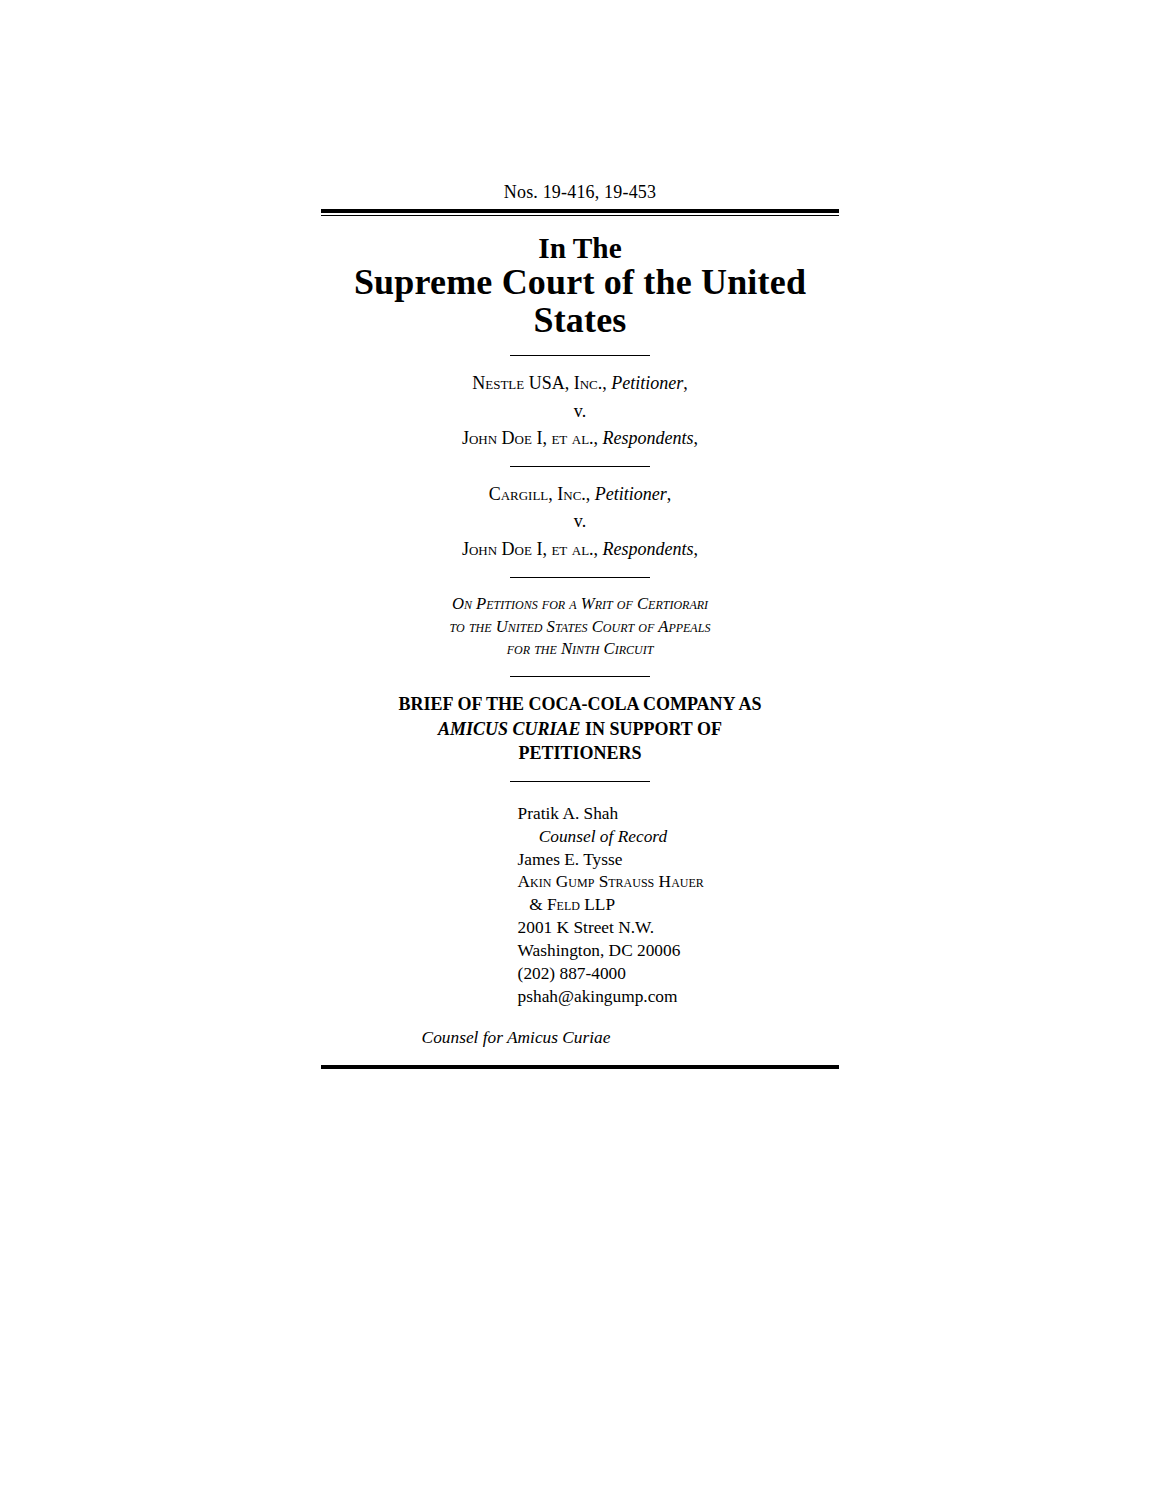Nos. 19-416, 19-453
In The Supreme Court of the United States
Nestle USA, Inc., Petitioner,
v.
John Doe I, et al., Respondents,
Cargill, Inc., Petitioner,
v.
John Doe I, et al., Respondents,
On Petitions for a Writ of Certiorari
to the United States Court of Appeals
for the Ninth Circuit
BRIEF OF THE COCA-COLA COMPANY AS
AMICUS CURIAE IN SUPPORT OF
PETITIONERS
Pratik A. Shah
Counsel of Record James E. Tysse
Akin Gump Strauss Hauer
& Feld LLP 2001 K Street N.W.
Washington, DC 20006
(202) 887-4000
pshah@akingump.com
Counsel for Amicus Curiae